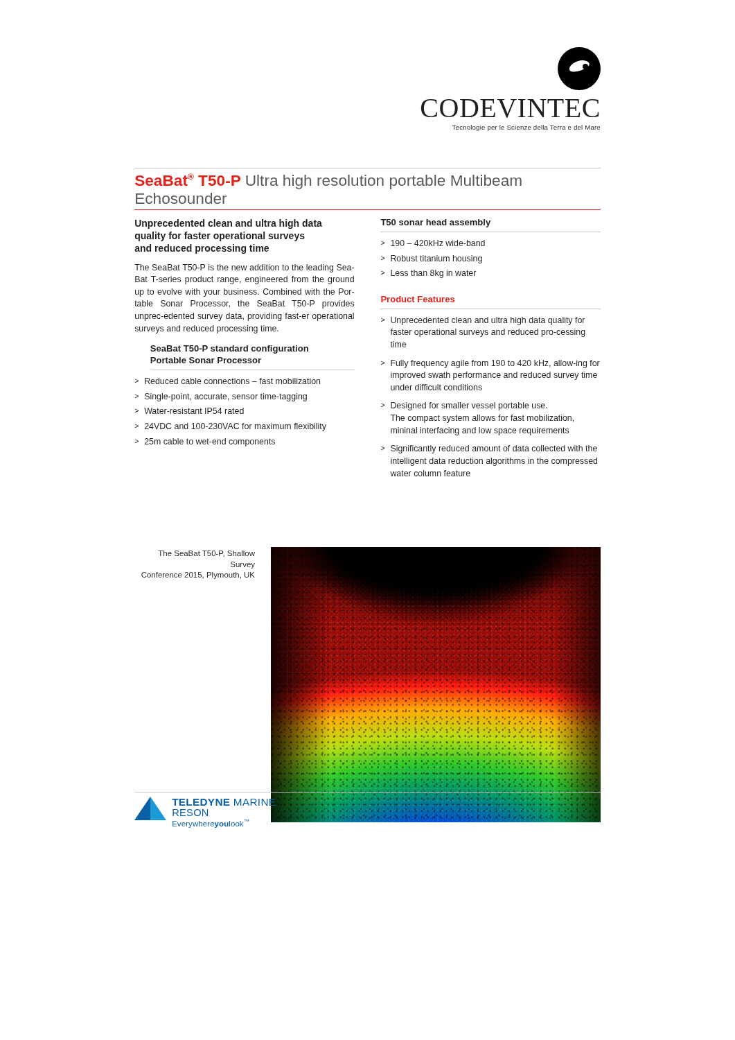CODEVINTEC
Tecnologie per le Scienze della Terra e del Mare
SeaBat® T50-P Ultra high resolution portable Multibeam Echosounder
Unprecedented clean and ultra high data
quality for faster operational surveys
and reduced processing time
The SeaBat T50-P is the new addition to the leading Sea-Bat T-series product range, engineered from the ground up to evolve with your business. Combined with the Por-table Sonar Processor, the SeaBat T50-P provides unprec-edented survey data, providing fast-er operational surveys and reduced processing time.
SeaBat T50-P standard configuration
Portable Sonar Processor
Reduced cable connections – fast mobilization
Single-point, accurate, sensor time-tagging
Water-resistant IP54 rated
24VDC and 100-230VAC for maximum flexibility
25m cable to wet-end components
T50 sonar head assembly
190 – 420kHz wide-band
Robust titanium housing
Less than 8kg in water
Product Features
Unprecedented clean and ultra high data quality for faster operational surveys and reduced pro-cessing time
Fully frequency agile from 190 to 420 kHz, allow-ing for improved swath performance and reduced survey time under difficult conditions
Designed for smaller vessel portable use.
The compact system allows for fast mobilization, mininal interfacing and low space requirements
Significantly reduced amount of data collected with the intelligent data reduction algorithms in the compressed water column feature
The SeaBat T50-P, Shallow Survey
Conference 2015, Plymouth, UK
TELEDYNE MARINE
RESON
Everywhereyoulook™